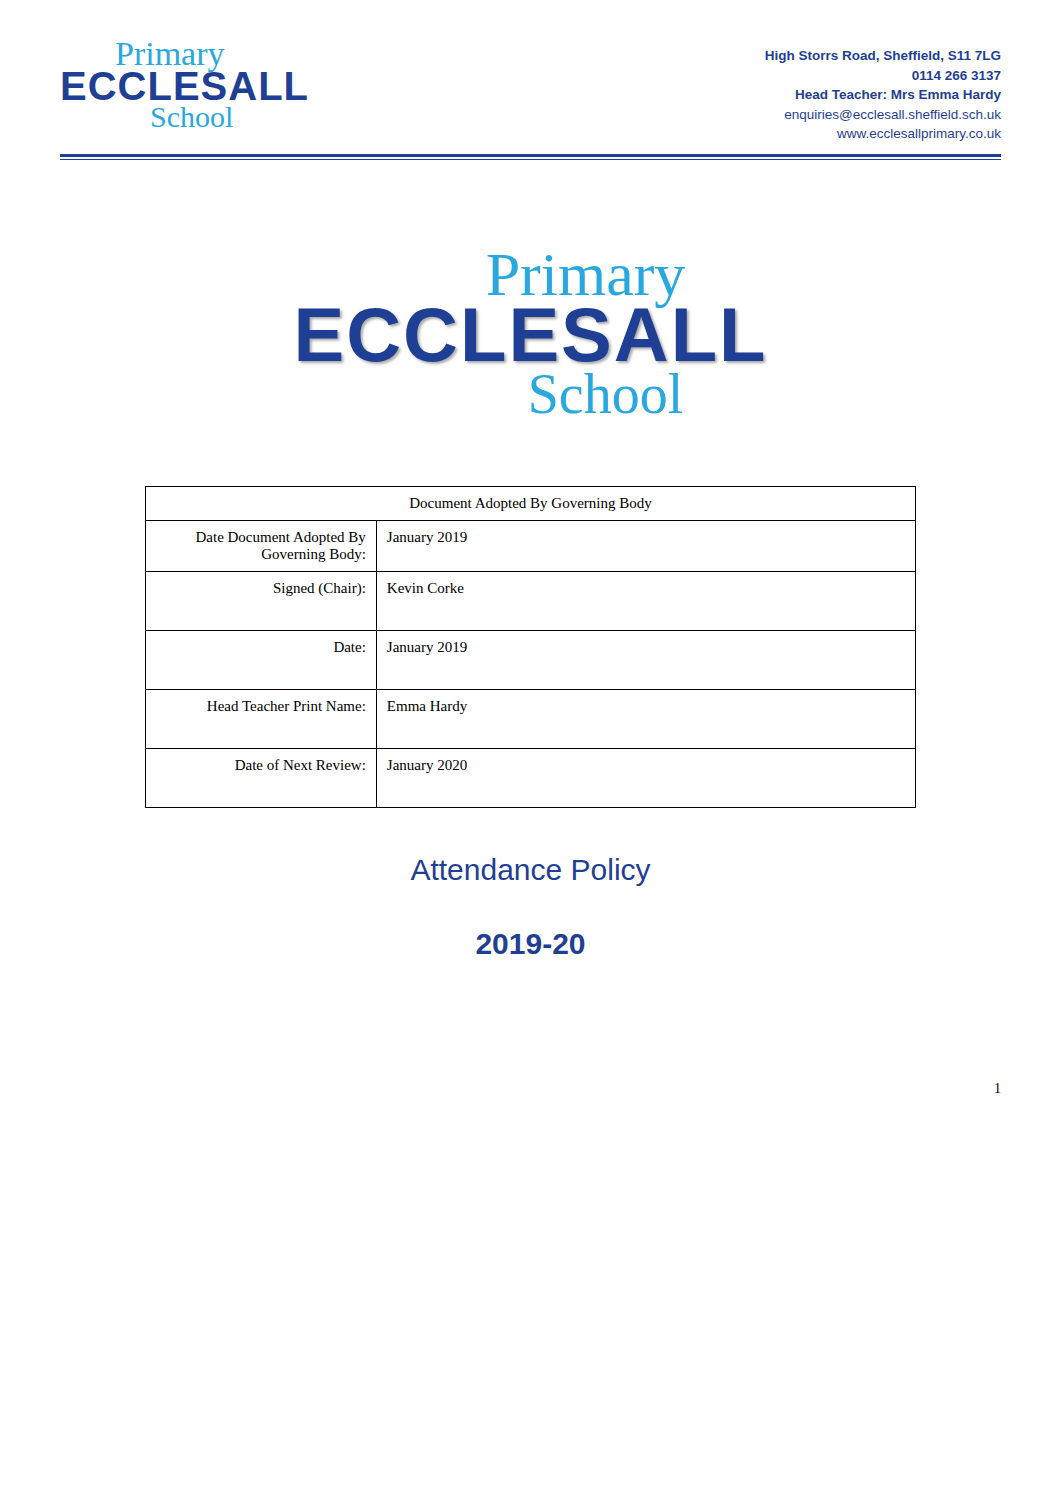Primary
ECCLESALL
School
High Storrs Road, Sheffield, S11 7LG
0114 266 3137
Head Teacher: Mrs Emma Hardy
enquiries@ecclesall.sheffield.sch.uk
www.ecclesallprimary.co.uk
Primary
ECCLESALL
School
| Document Adopted By Governing Body |
| Date Document Adopted By Governing Body: | January 2019 |
| Signed (Chair): | Kevin Corke |
| Date: | January 2019 |
| Head Teacher Print Name: | Emma Hardy |
| Date of Next Review: | January 2020 |
Attendance Policy
2019-20
1